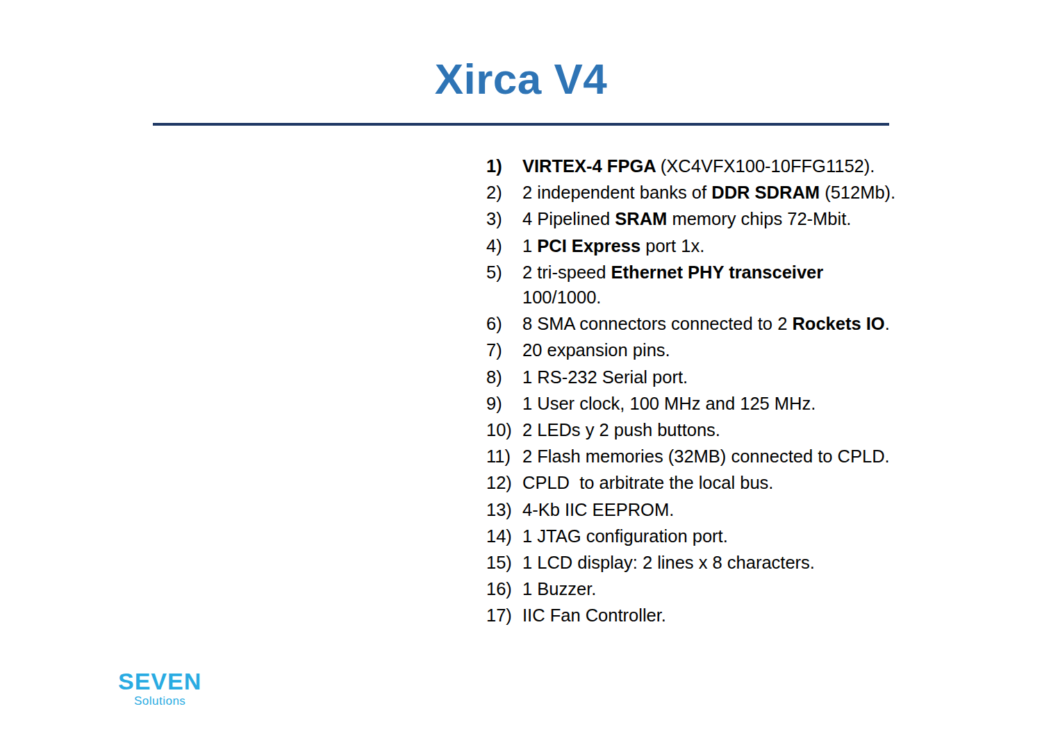Xirca V4
1) VIRTEX-4 FPGA (XC4VFX100-10FFG1152).
2) 2 independent banks of DDR SDRAM (512Mb).
3) 4 Pipelined SRAM memory chips 72-Mbit.
4) 1 PCI Express port 1x.
5) 2 tri-speed Ethernet PHY transceiver 100/1000.
6) 8 SMA connectors connected to 2 Rockets IO.
7) 20 expansion pins.
8) 1 RS-232 Serial port.
9) 1 User clock, 100 MHz and 125 MHz.
10) 2 LEDs y 2 push buttons.
11) 2 Flash memories (32MB) connected to CPLD.
12) CPLD to arbitrate the local bus.
13) 4-Kb IIC EEPROM.
14) 1 JTAG configuration port.
15) 1 LCD display: 2 lines x 8 characters.
16) 1 Buzzer.
17) IIC Fan Controller.
SEVEN
Solutions